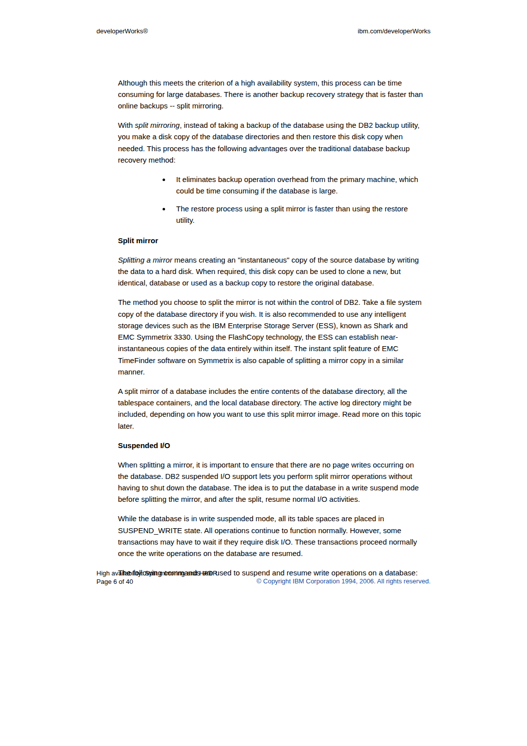developerWorks®
ibm.com/developerWorks
Although this meets the criterion of a high availability system, this process can be time consuming for large databases. There is another backup recovery strategy that is faster than online backups -- split mirroring.
With split mirroring, instead of taking a backup of the database using the DB2 backup utility, you make a disk copy of the database directories and then restore this disk copy when needed. This process has the following advantages over the traditional database backup recovery method:
It eliminates backup operation overhead from the primary machine, which could be time consuming if the database is large.
The restore process using a split mirror is faster than using the restore utility.
Split mirror
Splitting a mirror means creating an "instantaneous" copy of the source database by writing the data to a hard disk. When required, this disk copy can be used to clone a new, but identical, database or used as a backup copy to restore the original database.
The method you choose to split the mirror is not within the control of DB2. Take a file system copy of the database directory if you wish. It is also recommended to use any intelligent storage devices such as the IBM Enterprise Storage Server (ESS), known as Shark and EMC Symmetrix 3330. Using the FlashCopy technology, the ESS can establish near-instantaneous copies of the data entirely within itself. The instant split feature of EMC TimeFinder software on Symmetrix is also capable of splitting a mirror copy in a similar manner.
A split mirror of a database includes the entire contents of the database directory, all the tablespace containers, and the local database directory. The active log directory might be included, depending on how you want to use this split mirror image. Read more on this topic later.
Suspended I/O
When splitting a mirror, it is important to ensure that there are no page writes occurring on the database. DB2 suspended I/O support lets you perform split mirror operations without having to shut down the database. The idea is to put the database in a write suspend mode before splitting the mirror, and after the split, resume normal I/O activities.
While the database is in write suspended mode, all its table spaces are placed in SUSPEND_WRITE state. All operations continue to function normally. However, some transactions may have to wait if they require disk I/O. These transactions proceed normally once the write operations on the database are resumed.
The following commands are used to suspend and resume write operations on a database:
High availability: Split mirroring and HADR
Page 6 of 40
© Copyright IBM Corporation 1994, 2006. All rights reserved.